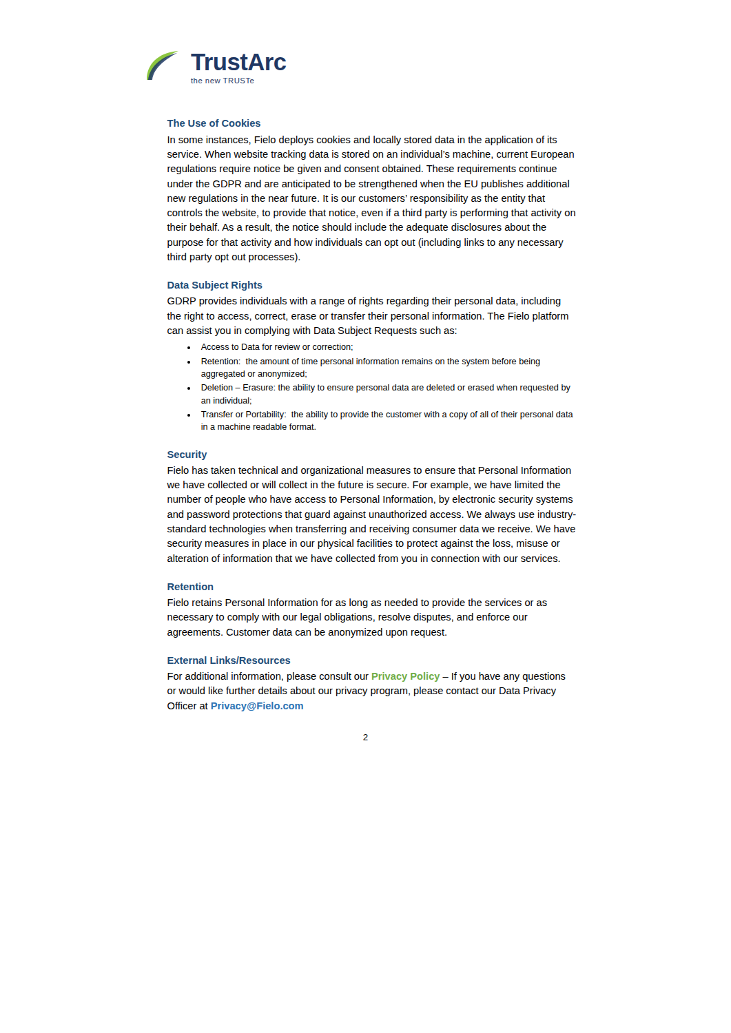TrustArc
the new TRUSTe
The Use of Cookies
In some instances, Fielo deploys cookies and locally stored data in the application of its service. When website tracking data is stored on an individual’s machine, current European regulations require notice be given and consent obtained. These requirements continue under the GDPR and are anticipated to be strengthened when the EU publishes additional new regulations in the near future. It is our customers’ responsibility as the entity that controls the website, to provide that notice, even if a third party is performing that activity on their behalf. As a result, the notice should include the adequate disclosures about the purpose for that activity and how individuals can opt out (including links to any necessary third party opt out processes).
Data Subject Rights
GDRP provides individuals with a range of rights regarding their personal data, including the right to access, correct, erase or transfer their personal information. The Fielo platform can assist you in complying with Data Subject Requests such as:
Access to Data for review or correction;
Retention: the amount of time personal information remains on the system before being aggregated or anonymized;
Deletion – Erasure: the ability to ensure personal data are deleted or erased when requested by an individual;
Transfer or Portability: the ability to provide the customer with a copy of all of their personal data in a machine readable format.
Security
Fielo has taken technical and organizational measures to ensure that Personal Information we have collected or will collect in the future is secure. For example, we have limited the number of people who have access to Personal Information, by electronic security systems and password protections that guard against unauthorized access. We always use industry-standard technologies when transferring and receiving consumer data we receive. We have security measures in place in our physical facilities to protect against the loss, misuse or alteration of information that we have collected from you in connection with our services.
Retention
Fielo retains Personal Information for as long as needed to provide the services or as necessary to comply with our legal obligations, resolve disputes, and enforce our agreements. Customer data can be anonymized upon request.
External Links/Resources
For additional information, please consult our Privacy Policy – If you have any questions or would like further details about our privacy program, please contact our Data Privacy Officer at Privacy@Fielo.com
2